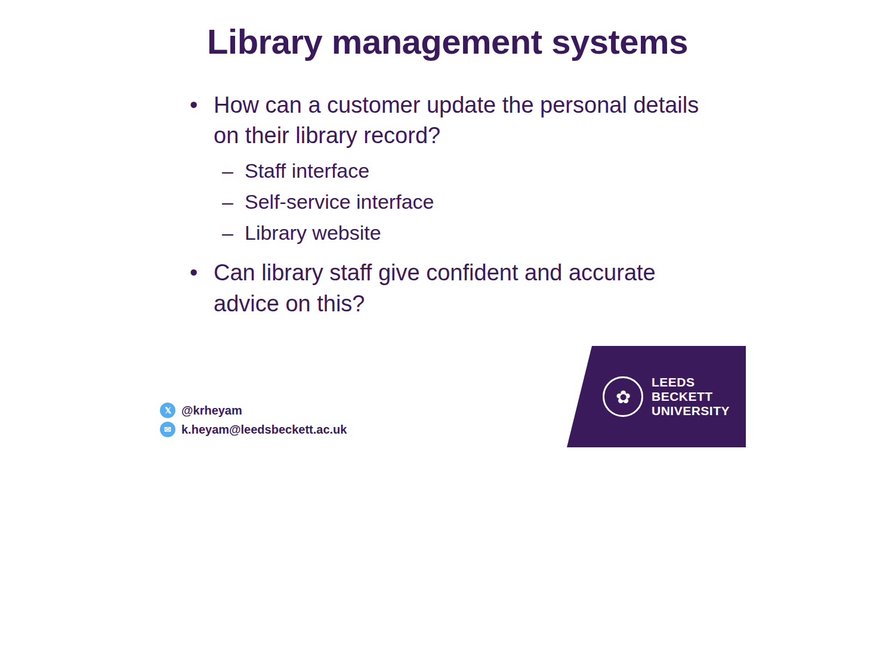Library management systems
How can a customer update the personal details on their library record?
Staff interface
Self-service interface
Library website
Can library staff give confident and accurate advice on this?
𝕏@krheyam
✉k.heyam@leedsbeckett.ac.uk
✿
LEEDS
BECKETT
UNIVERSITY